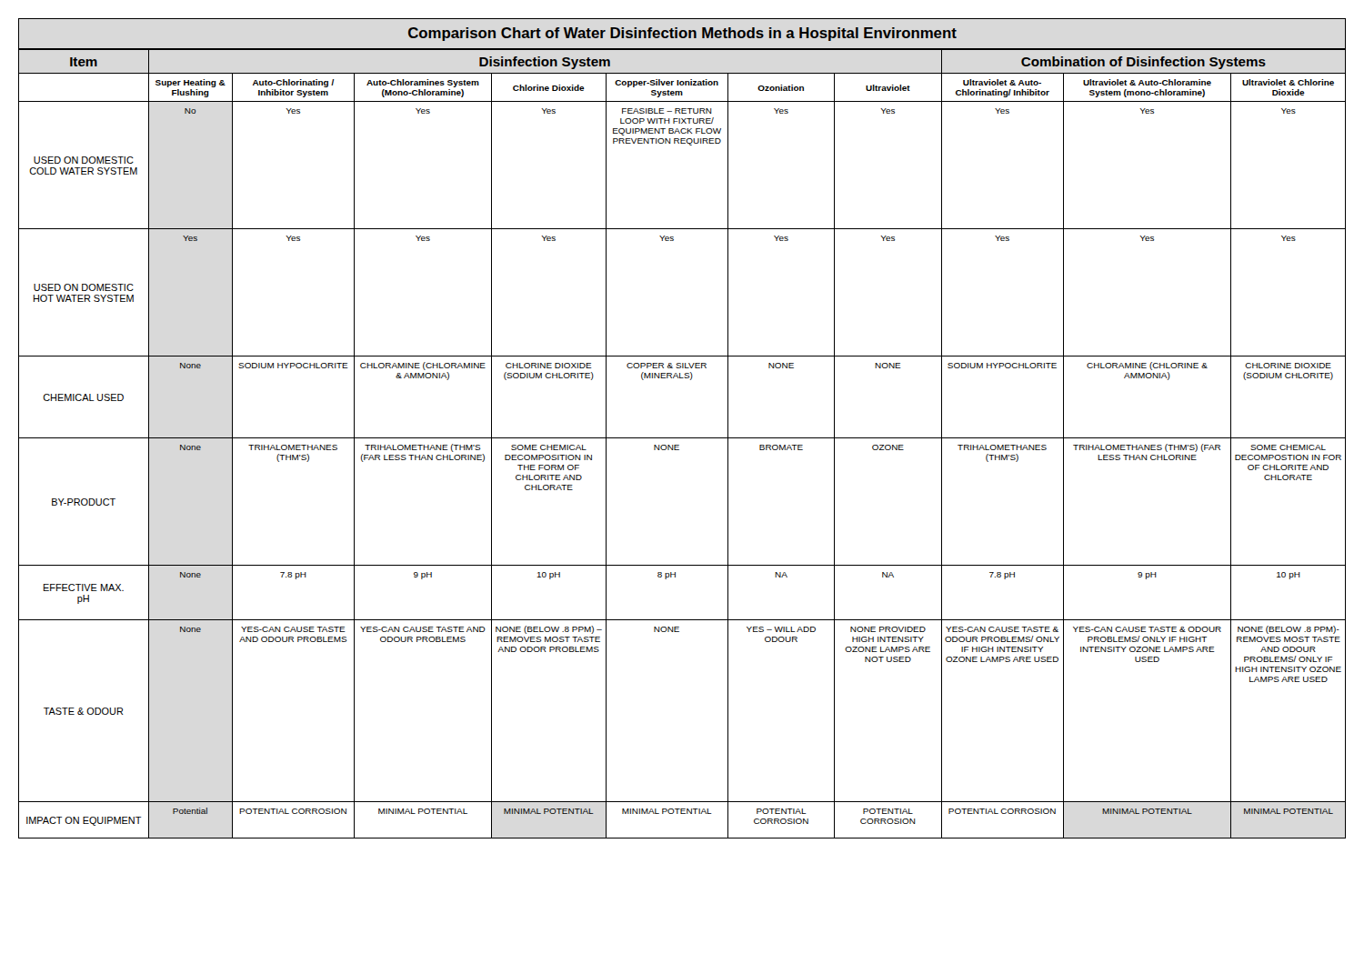Comparison Chart of Water Disinfection Methods in a Hospital Environment
| Item | Disinfection System | Combination of Disinfection Systems |
| --- | --- | --- |
| | Super Heating & Flushing | Auto-Chlorinating / Inhibitor System | Auto-Chloramines System (Mono-Chloramine) | Chlorine Dioxide | Copper-Silver Ionization System | Ozoniation | Ultraviolet | Ultraviolet & Auto-Chlorinating/ Inhibitor | Ultraviolet & Auto-Chloramine System (mono-chloramine) | Ultraviolet & Chlorine Dioxide |
| USED ON DOMESTIC COLD WATER SYSTEM | No | Yes | Yes | Yes | FEASIBLE – RETURN LOOP WITH FIXTURE/ EQUIPMENT BACK FLOW PREVENTION REQUIRED | Yes | Yes | Yes | Yes | Yes |
| USED ON DOMESTIC HOT WATER SYSTEM | Yes | Yes | Yes | Yes | Yes | Yes | Yes | Yes | Yes | Yes |
| CHEMICAL USED | None | SODIUM HYPOCHLORITE | CHLORAMINE (CHLORAMINE & AMMONIA) | CHLORINE DIOXIDE (SODIUM CHLORITE) | COPPER & SILVER (MINERALS) | NONE | NONE | SODIUM HYPOCHLORITE | CHLORAMINE (CHLORINE & AMMONIA) | CHLORINE DIOXIDE (SODIUM CHLORITE) |
| BY-PRODUCT | None | TRIHALOMETHANES (THM'S) | TRIHALOMETHANE (THM'S (FAR LESS THAN CHLORINE) | SOME CHEMICAL DECOMPOSITION IN THE FORM OF CHLORITE AND CHLORATE | NONE | BROMATE | OZONE | TRIHALOMETHANES (THM'S) | TRIHALOMETHANES (THM'S) (FAR LESS THAN CHLORINE | SOME CHEMICAL DECOMPOSTION IN FOR OF CHLORITE AND CHLORATE |
| EFFECTIVE MAX. pH | None | 7.8 pH | 9 pH | 10 pH | 8 pH | NA | NA | 7.8 pH | 9 pH | 10 pH |
| TASTE & ODOUR | None | YES-CAN CAUSE TASTE AND ODOUR PROBLEMS | YES-CAN CAUSE TASTE AND ODOUR PROBLEMS | NONE (BELOW .8 PPM) – REMOVES MOST TASTE AND ODOR PROBLEMS | NONE | YES – WILL ADD ODOUR | NONE PROVIDED HIGH INTENSITY OZONE LAMPS ARE NOT USED | YES-CAN CAUSE TASTE & ODOUR PROBLEMS/ ONLY IF HIGH INTENSITY OZONE LAMPS ARE USED | YES-CAN CAUSE TASTE & ODOUR PROBLEMS/ ONLY IF HIGHT INTENSITY OZONE LAMPS ARE USED | NONE (BELOW .8 PPM)- REMOVES MOST TASTE AND ODOUR PROBLEMS/ ONLY IF HIGH INTENSITY OZONE LAMPS ARE USED |
| IMPACT ON EQUIPMENT | Potential | POTENTIAL CORROSION | MINIMAL POTENTIAL | MINIMAL POTENTIAL | MINIMAL POTENTIAL | POTENTIAL CORROSION | POTENTIAL CORROSION | POTENTIAL CORROSION | MINIMAL POTENTIAL | MINIMAL POTENTIAL |